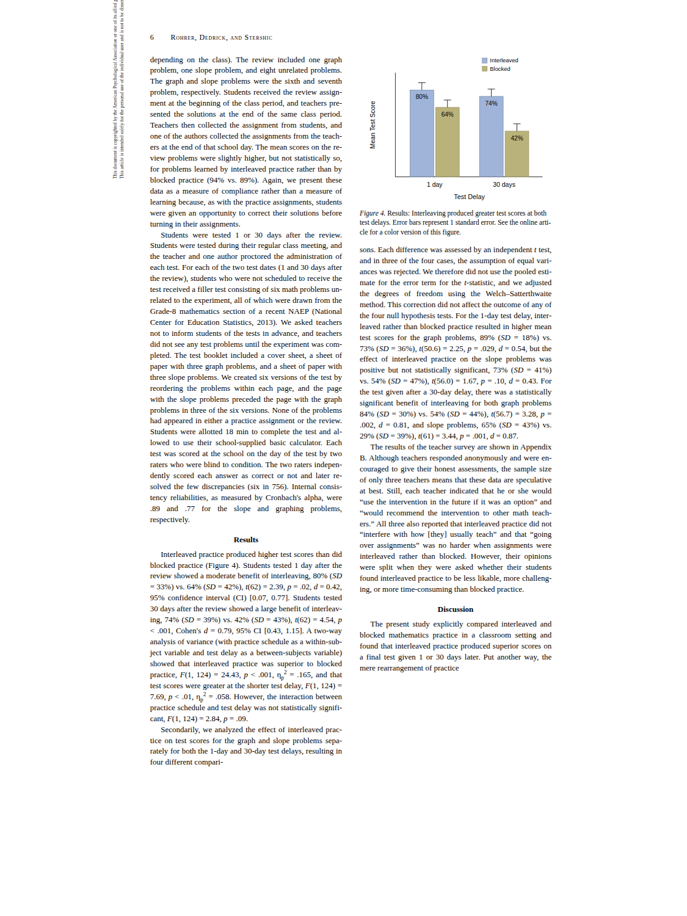This document is copyrighted by the American Psychological Association or one of its allied publishers. This article is intended solely for the personal use of the individual user and is not to be disseminated broadly.
6 Rohrer, Dedrick, and Stershic
depending on the class). The review included one graph problem, one slope problem, and eight unrelated problems. The graph and slope problems were the sixth and seventh problem, respectively. Students received the review assignment at the beginning of the class period, and teachers presented the solutions at the end of the same class period. Teachers then collected the assignment from students, and one of the authors collected the assignments from the teachers at the end of that school day. The mean scores on the review problems were slightly higher, but not statistically so, for problems learned by interleaved practice rather than by blocked practice (94% vs. 89%). Again, we present these data as a measure of compliance rather than a measure of learning because, as with the practice assignments, students were given an opportunity to correct their solutions before turning in their assignments.
Students were tested 1 or 30 days after the review. Students were tested during their regular class meeting, and the teacher and one author proctored the administration of each test. For each of the two test dates (1 and 30 days after the review), students who were not scheduled to receive the test received a filler test consisting of six math problems unrelated to the experiment, all of which were drawn from the Grade-8 mathematics section of a recent NAEP (National Center for Education Statistics, 2013). We asked teachers not to inform students of the tests in advance, and teachers did not see any test problems until the experiment was completed. The test booklet included a cover sheet, a sheet of paper with three graph problems, and a sheet of paper with three slope problems. We created six versions of the test by reordering the problems within each page, and the page with the slope problems preceded the page with the graph problems in three of the six versions. None of the problems had appeared in either a practice assignment or the review. Students were allotted 18 min to complete the test and allowed to use their school-supplied basic calculator. Each test was scored at the school on the day of the test by two raters who were blind to condition. The two raters independently scored each answer as correct or not and later resolved the few discrepancies (six in 756). Internal consistency reliabilities, as measured by Cronbach's alpha, were .89 and .77 for the slope and graphing problems, respectively.
Results
Interleaved practice produced higher test scores than did blocked practice (Figure 4). Students tested 1 day after the review showed a moderate benefit of interleaving, 80% (SD = 33%) vs. 64% (SD = 42%), t(62) = 2.39, p = .02, d = 0.42, 95% confidence interval (CI) [0.07, 0.77]. Students tested 30 days after the review showed a large benefit of interleaving, 74% (SD = 39%) vs. 42% (SD = 43%), t(62) = 4.54, p < .001, Cohen's d = 0.79, 95% CI [0.43, 1.15]. A two-way analysis of variance (with practice schedule as a within-subject variable and test delay as a between-subjects variable) showed that interleaved practice was superior to blocked practice, F(1, 124) = 24.43, p < .001, ηp2 = .165, and that test scores were greater at the shorter test delay, F(1, 124) = 7.69, p < .01, ηp2 = .058. However, the interaction between practice schedule and test delay was not statistically significant, F(1, 124) = 2.84, p = .09.
Secondarily, we analyzed the effect of interleaved practice on test scores for the graph and slope problems separately for both the 1-day and 30-day test delays, resulting in four different compari-
Interleaved Blocked Mean Test Score 80% 64% 74% 42% 1 day 30 days Test Delay
Figure 4. Results: Interleaving produced greater test scores at both test delays. Error bars represent 1 standard error. See the online article for a color version of this figure.
sons. Each difference was assessed by an independent t test, and in three of the four cases, the assumption of equal variances was rejected. We therefore did not use the pooled estimate for the error term for the t-statistic, and we adjusted the degrees of freedom using the Welch–Satterthwaite method. This correction did not affect the outcome of any of the four null hypothesis tests. For the 1-day test delay, interleaved rather than blocked practice resulted in higher mean test scores for the graph problems, 89% (SD = 18%) vs. 73% (SD = 36%), t(50.6) = 2.25, p = .029, d = 0.54, but the effect of interleaved practice on the slope problems was positive but not statistically significant, 73% (SD = 41%) vs. 54% (SD = 47%), t(56.0) = 1.67, p = .10, d = 0.43. For the test given after a 30-day delay, there was a statistically significant benefit of interleaving for both graph problems 84% (SD = 30%) vs. 54% (SD = 44%), t(56.7) = 3.28, p = .002, d = 0.81, and slope problems, 65% (SD = 43%) vs. 29% (SD = 39%), t(61) = 3.44, p = .001, d = 0.87.
The results of the teacher survey are shown in Appendix B. Although teachers responded anonymously and were encouraged to give their honest assessments, the sample size of only three teachers means that these data are speculative at best. Still, each teacher indicated that he or she would “use the intervention in the future if it was an option” and “would recommend the intervention to other math teachers.” All three also reported that interleaved practice did not “interfere with how [they] usually teach” and that “going over assignments” was no harder when assignments were interleaved rather than blocked. However, their opinions were split when they were asked whether their students found interleaved practice to be less likable, more challenging, or more time-consuming than blocked practice.
Discussion
The present study explicitly compared interleaved and blocked mathematics practice in a classroom setting and found that interleaved practice produced superior scores on a final test given 1 or 30 days later. Put another way, the mere rearrangement of practice